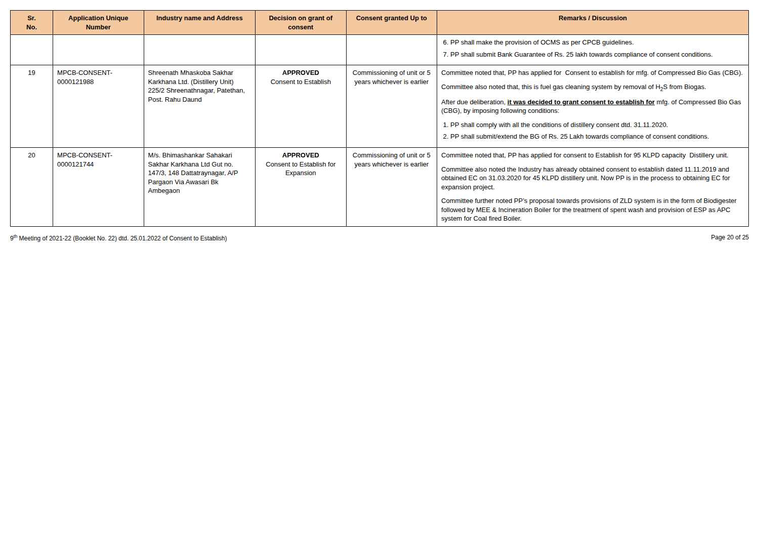| Sr. No. | Application Unique Number | Industry name and Address | Decision on grant of consent | Consent granted Up to | Remarks / Discussion |
| --- | --- | --- | --- | --- | --- |
| | | | | | PP shall make the provision of OCMS as per CPCB guidelines. PP shall submit Bank Guarantee of Rs. 25 lakh towards compliance of consent conditions. |
| 19 | MPCB-CONSENT-0000121988 | Shreenath Mhaskoba Sakhar Karkhana Ltd. (Distillery Unit) 225/2 Shreenathnagar, Patethan, Post. Rahu Daund | APPROVED Consent to Establish | Commissioning of unit or 5 years whichever is earlier | Committee noted that, PP has applied for Consent to establish for mfg. of Compressed Bio Gas (CBG). Committee also noted that, this is fuel gas cleaning system by removal of H 2 S from Biogas. After due deliberation, it was decided to grant consent to establish for mfg. of Compressed Bio Gas (CBG), by imposing following conditions: PP shall comply with all the conditions of distillery consent dtd. 31.11.2020. PP shall submit/extend the BG of Rs. 25 Lakh towards compliance of consent conditions. |
| 20 | MPCB-CONSENT-0000121744 | M/s. Bhimashankar Sahakari Sakhar Karkhana Ltd Gut no. 147/3, 148 Dattatraynagar, A/P Pargaon Via Awasari Bk Ambegaon | APPROVED Consent to Establish for Expansion | Commissioning of unit or 5 years whichever is earlier | Committee noted that, PP has applied for consent to Establish for 95 KLPD capacity Distillery unit. Committee also noted the Industry has already obtained consent to establish dated 11.11.2019 and obtained EC on 31.03.2020 for 45 KLPD distillery unit. Now PP is in the process to obtaining EC for expansion project. Committee further noted PP’s proposal towards provisions of ZLD system is in the form of Biodigester followed by MEE & Incineration Boiler for the treatment of spent wash and provision of ESP as APC system for Coal fired Boiler. |
9th Meeting of 2021-22 (Booklet No. 22) dtd. 25.01.2022 of Consent to Establish)
Page 20 of 25